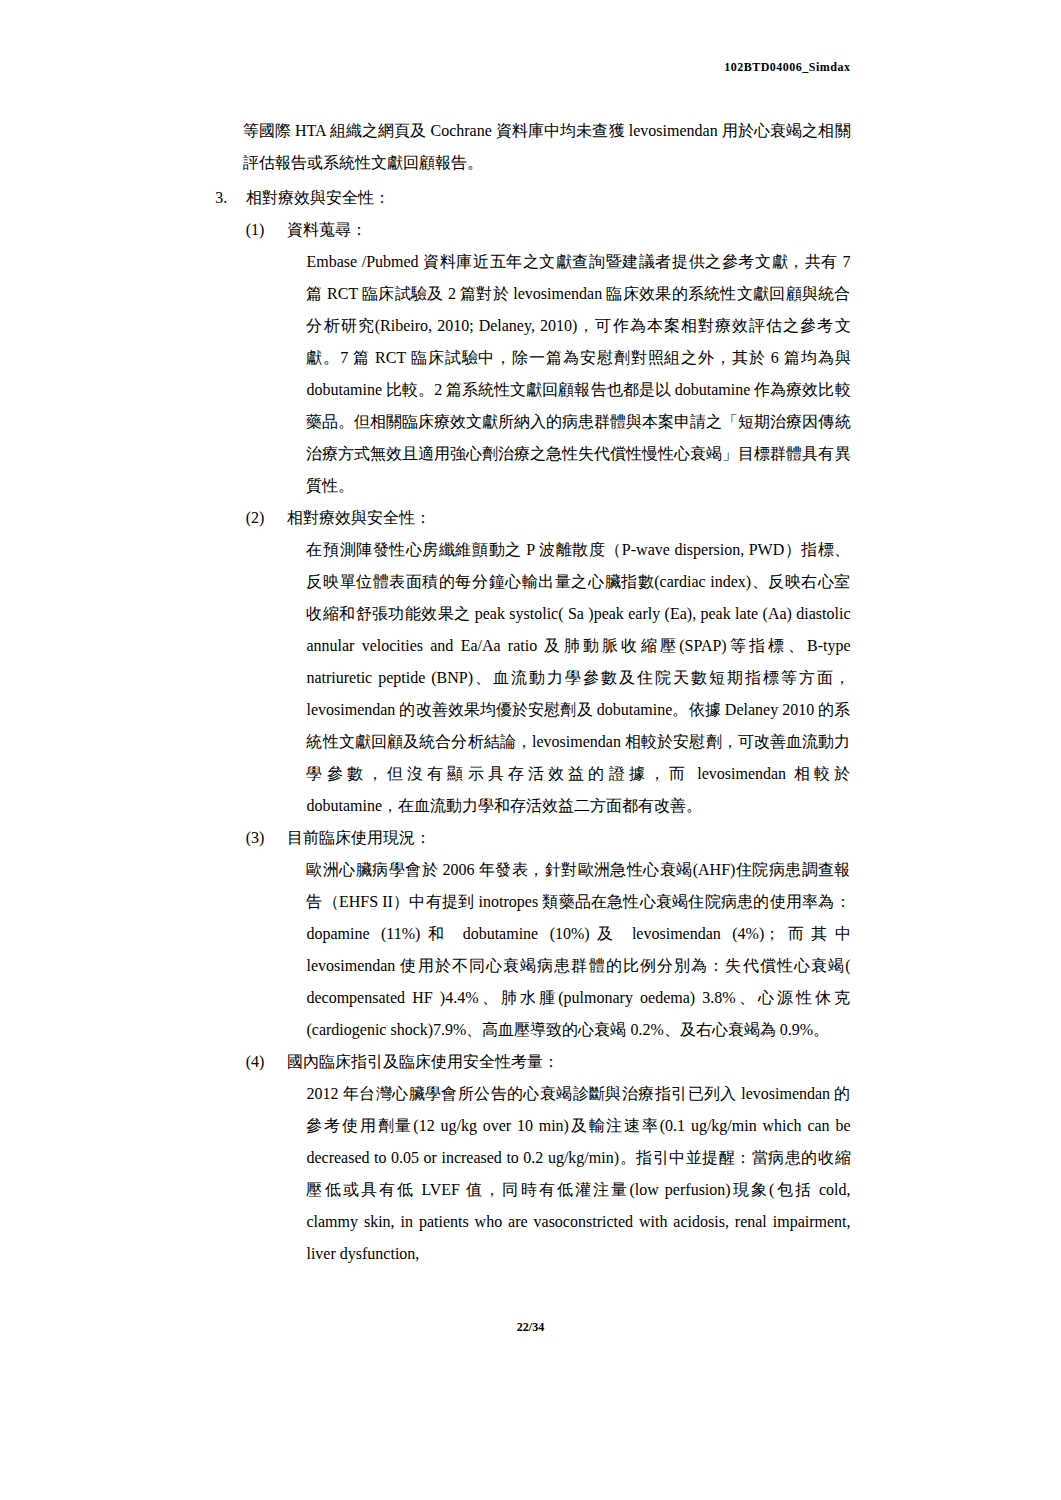102BTD04006_Simdax
等國際 HTA 組織之網頁及 Cochrane 資料庫中均未查獲 levosimendan 用於心衰竭之相關評估報告或系統性文獻回顧報告。
3. 相對療效與安全性：
(1) 資料蒐尋：
Embase /Pubmed 資料庫近五年之文獻查詢暨建議者提供之參考文獻，共有 7 篇 RCT 臨床試驗及 2 篇對於 levosimendan 臨床效果的系統性文獻回顧與統合分析研究(Ribeiro, 2010; Delaney, 2010)，可作為本案相對療效評估之參考文獻。7 篇 RCT 臨床試驗中，除一篇為安慰劑對照組之外，其於 6 篇均為與 dobutamine 比較。2 篇系統性文獻回顧報告也都是以 dobutamine 作為療效比較藥品。但相關臨床療效文獻所納入的病患群體與本案申請之「短期治療因傳統治療方式無效且適用強心劑治療之急性失代償性慢性心衰竭」目標群體具有異質性。
(2) 相對療效與安全性：
在預測陣發性心房纖維顫動之 P 波離散度（P-wave dispersion, PWD）指標、反映單位體表面積的每分鐘心輸出量之心臟指數(cardiac index)、反映右心室收縮和舒張功能效果之 peak systolic( Sa )peak early (Ea), peak late (Aa) diastolic annular velocities and Ea/Aa ratio 及肺動脈收縮壓(SPAP)等指標、B-type natriuretic peptide (BNP)、血流動力學參數及住院天數短期指標等方面，levosimendan 的改善效果均優於安慰劑及 dobutamine。依據 Delaney 2010 的系統性文獻回顧及統合分析結論，levosimendan 相較於安慰劑，可改善血流動力學參數，但沒有顯示具存活效益的證據，而 levosimendan 相較於 dobutamine，在血流動力學和存活效益二方面都有改善。
(3) 目前臨床使用現況：
歐洲心臟病學會於 2006 年發表，針對歐洲急性心衰竭(AHF)住院病患調查報告（EHFS II）中有提到 inotropes 類藥品在急性心衰竭住院病患的使用率為：dopamine (11%)和 dobutamine (10%)及 levosimendan (4%)；而其中 levosimendan 使用於不同心衰竭病患群體的比例分別為：失代償性心衰竭( decompensated HF )4.4%、肺水腫(pulmonary oedema) 3.8%、心源性休克(cardiogenic shock)7.9%、高血壓導致的心衰竭 0.2%、及右心衰竭為 0.9%。
(4) 國內臨床指引及臨床使用安全性考量：
2012 年台灣心臟學會所公告的心衰竭診斷與治療指引已列入 levosimendan 的參考使用劑量(12 ug/kg over 10 min)及輸注速率(0.1 ug/kg/min which can be decreased to 0.05 or increased to 0.2 ug/kg/min)。指引中並提醒：當病患的收縮壓低或具有低 LVEF 值，同時有低灌注量(low perfusion)現象(包括 cold, clammy skin, in patients who are vasoconstricted with acidosis, renal impairment, liver dysfunction,
22/34